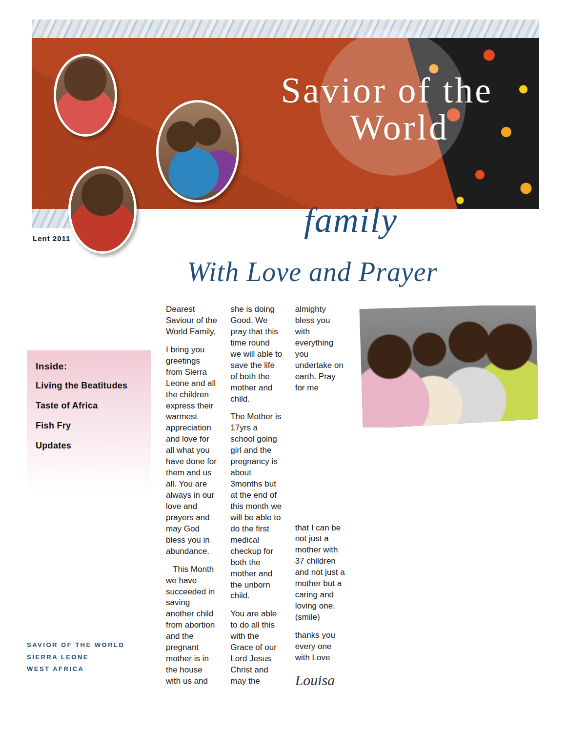Savior of the
World
family
Lent 2011
With Love and Prayer
Inside:
Living the Beatitudes
Taste of Africa
Fish Fry
Updates
Savior of the World
Sierra Leone
West Africa
Dearest Saviour of the World Family,
I bring you greetings from Sierra Leone and all the children express their warmest appreciation and love for all what you have done for them and us all. You are always in our love and prayers and may God bless you in abundance.
This Month we have succeeded in saving another child from abortion and the pregnant mother is in the house with us and she is doing Good. We pray that this time round we will able to save the life of both the mother and child.
The Mother is 17yrs a school going girl and the pregnancy is about 3months but at the end of this month we will be able to do the first medical checkup for both the mother and the unborn child.
You are able to do all this with the Grace of our Lord Jesus Christ and may the almighty bless you with everything you undertake on earth. Pray for me
that I can be not just a mother with 37 children and not just a mother but a caring and loving one. (smile)
thanks you every one with Love
Louisa